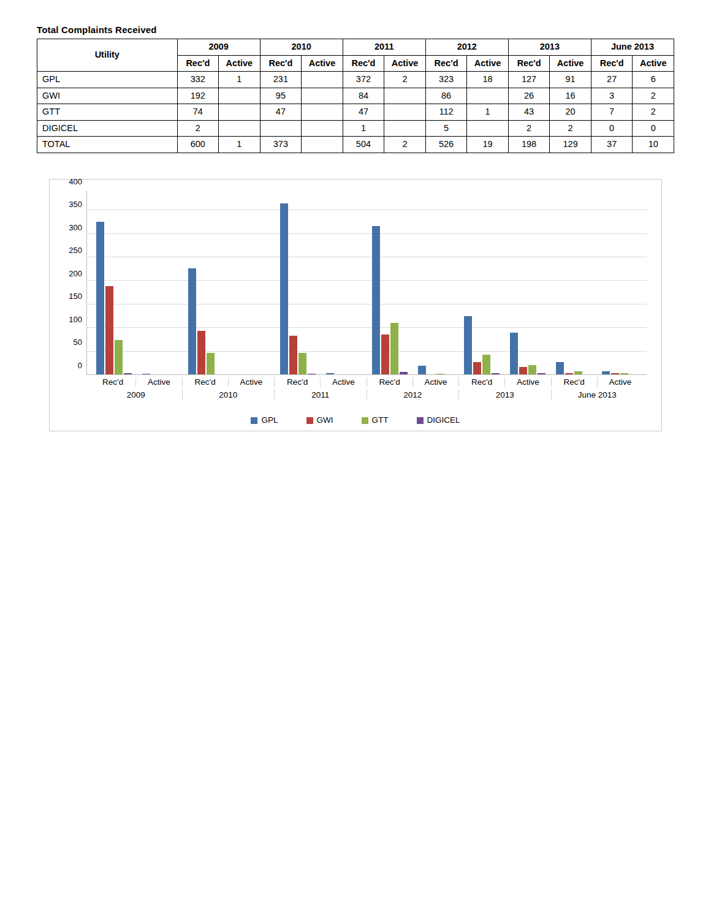Total Complaints Received
| Utility | 2009 | 2010 | 2011 | 2012 | 2013 | June 2013 |
| --- | --- | --- | --- | --- | --- | --- |
| Rec'd | Active | Rec'd | Active | Rec'd | Active | Rec'd | Active | Rec'd | Active | Rec'd | Active |
| GPL | 332 | 1 | 231 | | 372 | 2 | 323 | 18 | 127 | 91 | 27 | 6 |
| GWI | 192 | | 95 | | 84 | | 86 | | 26 | 16 | 3 | 2 |
| GTT | 74 | | 47 | | 47 | | 112 | 1 | 43 | 20 | 7 | 2 |
| DIGICEL | 2 | | | | 1 | | 5 | | 2 | 2 | 0 | 0 |
| TOTAL | 600 | 1 | 373 | | 504 | 2 | 526 | 19 | 198 | 129 | 37 | 10 |
0 50 100 150 200 250 300 350 400
Rec'd
Active
Rec'd
Active
Rec'd
Active
Rec'd
Active
Rec'd
Active
Rec'd
Active
2009
2010
2011
2012
2013
June 2013
GPL
GWI
GTT
DIGICEL